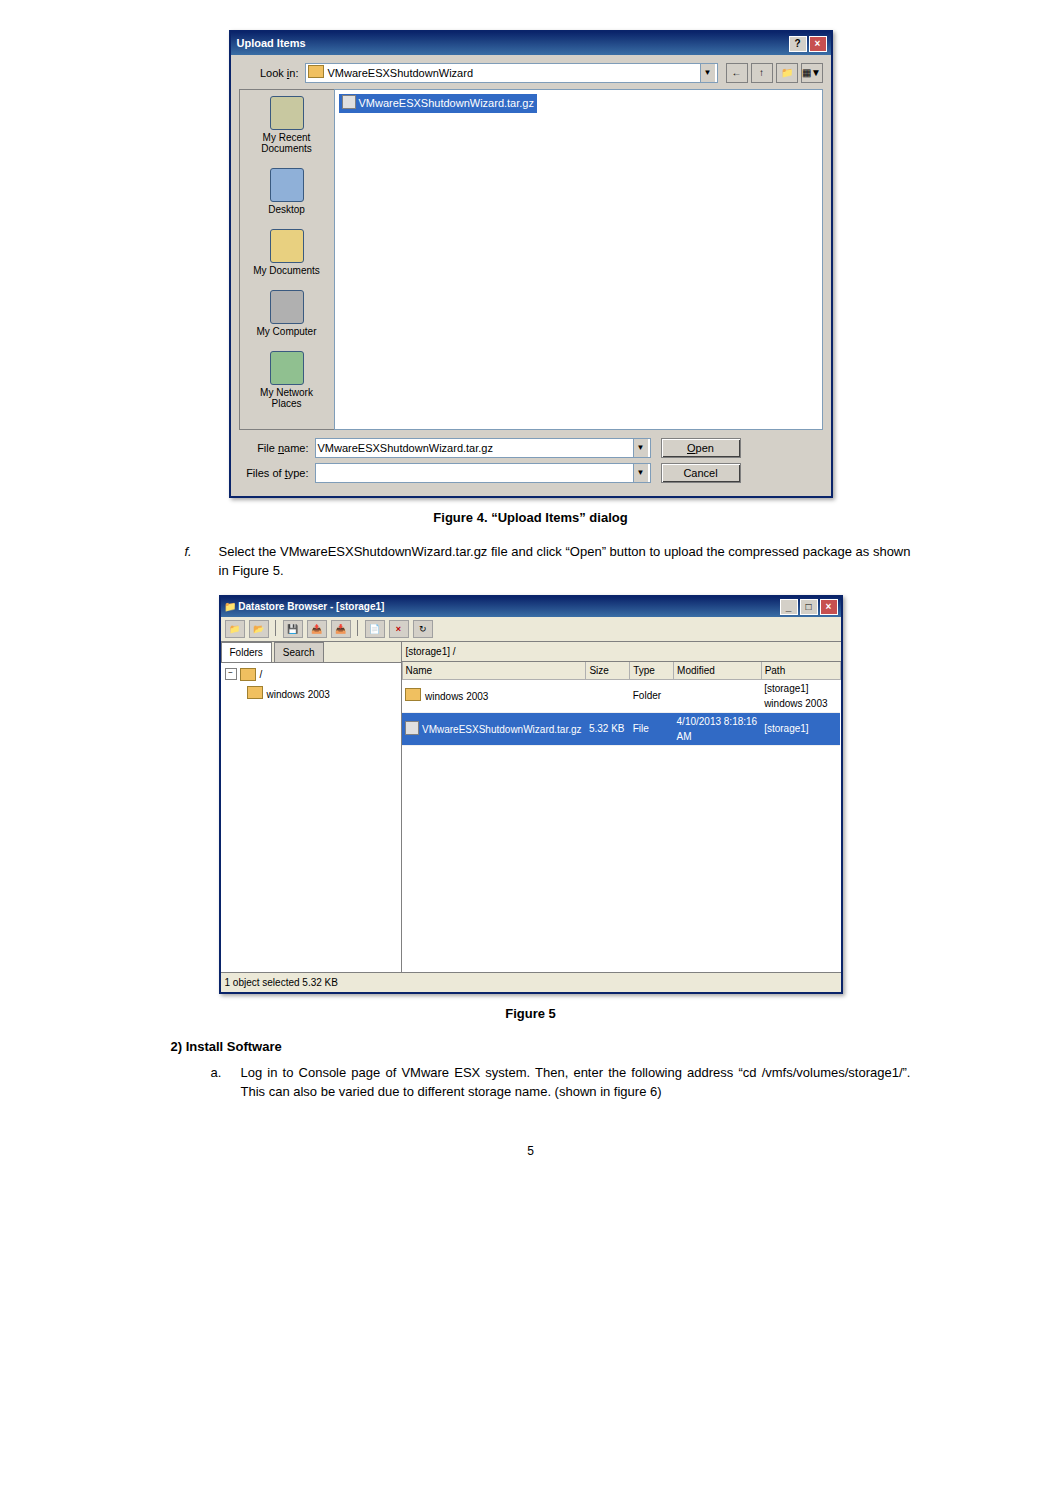Upload Items ?×
Look in:
VMwareESXShutdownWizard ▼
←↑📁▦▼
My Recent
Documents
Desktop
My Documents
My Computer
My Network
Places
VMwareESXShutdownWizard.tar.gz
File name:
VMwareESXShutdownWizard.tar.gz ▼
Open
Files of type:
▼
Cancel
Figure 4. “Upload Items” dialog
f.
Select the VMwareESXShutdownWizard.tar.gz file and click “Open” button to upload the compressed package as shown in Figure 5.
📁 Datastore Browser - [storage1] _□×
📁 📂 💾 📤 📥 📄 × ↻
Folders
Search
− /
windows 2003
[storage1] /
| Name | Size | Type | Modified | Path |
| --- | --- | --- | --- | --- |
| windows 2003 | | Folder | | [storage1] windows 2003 |
| VMwareESXShutdownWizard.tar.gz | 5.32 KB | File | 4/10/2013 8:18:16 AM | [storage1] |
1 object selected 5.32 KB
Figure 5
2) Install Software
a.
Log in to Console page of VMware ESX system. Then, enter the following address “cd /vmfs/volumes/storage1/”. This can also be varied due to different storage name. (shown in figure 6)
5